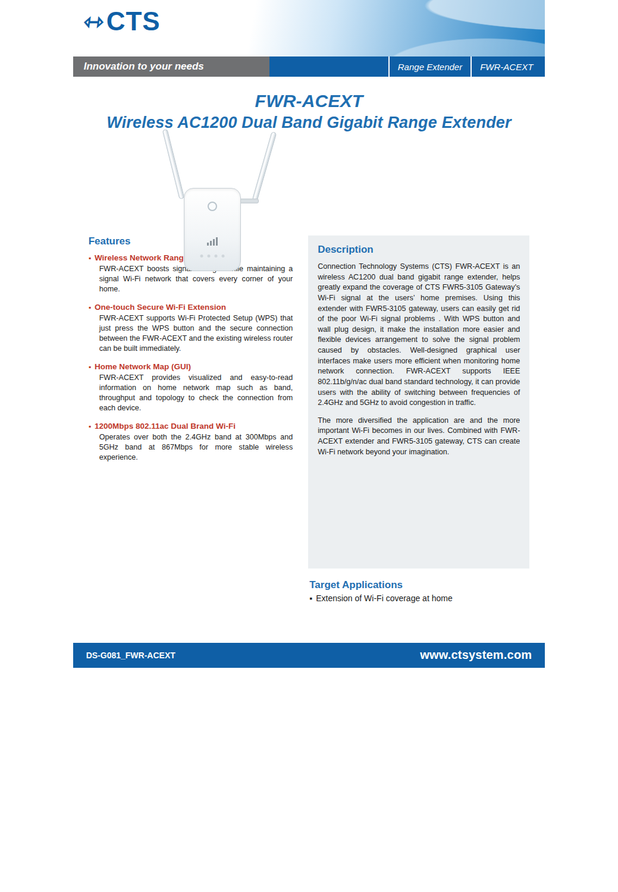⇿ CTS
Innovation to your needs
Range Extender
FWR-ACEXT
FWR-ACEXT Wireless AC1200 Dual Band Gigabit Range Extender
Features
Wireless Network Range Extender
FWR-ACEXT boosts signal strength while maintaining a signal Wi-Fi network that covers every corner of your home.
One-touch Secure Wi-Fi Extension
FWR-ACEXT supports Wi-Fi Protected Setup (WPS) that just press the WPS button and the secure connection between the FWR-ACEXT and the existing wireless router can be built immediately.
Home Network Map (GUI)
FWR-ACEXT provides visualized and easy-to-read information on home network map such as band, throughput and topology to check the connection from each device.
1200Mbps 802.11ac Dual Brand Wi-Fi
Operates over both the 2.4GHz band at 300Mbps and 5GHz band at 867Mbps for more stable wireless experience.
Description
Connection Technology Systems (CTS) FWR-ACEXT is an wireless AC1200 dual band gigabit range extender, helps greatly expand the coverage of CTS FWR5-3105 Gateway's Wi-Fi signal at the users’ home premises. Using this extender with FWR5-3105 gateway, users can easily get rid of the poor Wi-Fi signal problems . With WPS button and wall plug design, it make the installation more easier and flexible devices arrangement to solve the signal problem caused by obstacles. Well-designed graphical user interfaces make users more efficient when monitoring home network connection. FWR-ACEXT supports IEEE 802.11b/g/n/ac dual band standard technology, it can provide users with the ability of switching between frequencies of 2.4GHz and 5GHz to avoid congestion in traffic.
The more diversified the application are and the more important Wi-Fi becomes in our lives. Combined with FWR-ACEXT extender and FWR5-3105 gateway, CTS can create Wi-Fi network beyond your imagination.
Target Applications
Extension of Wi-Fi coverage at home
DS-G081_FWR-ACEXT
www.ctsystem.com